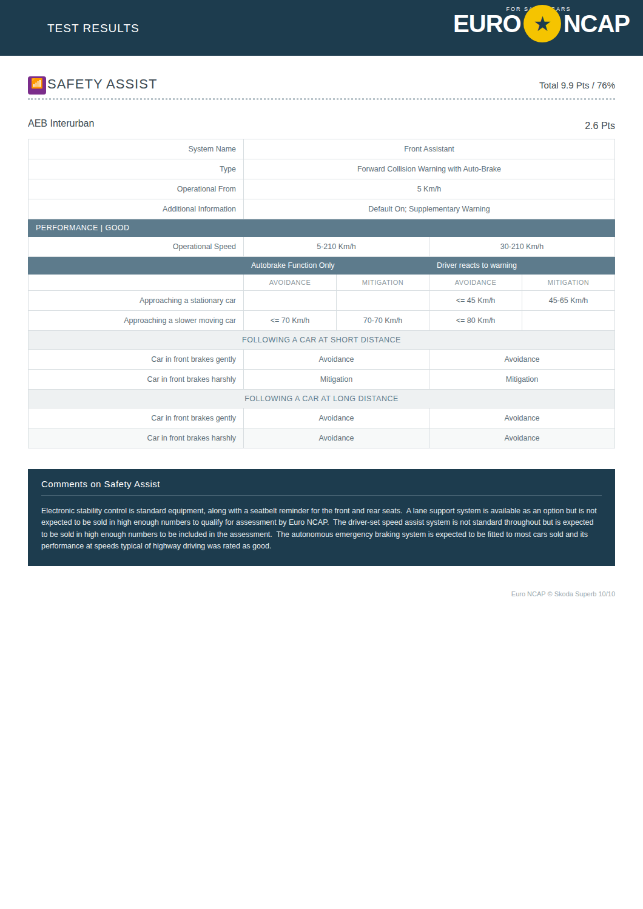TEST RESULTS
FOR SAFER CARS EURO NCAP
SAFETY ASSIST
Total 9.9 Pts / 76%
AEB Interurban
2.6 Pts
| System Name | Front Assistant |
| Type | Forward Collision Warning with Auto-Brake |
| Operational From | 5 Km/h |
| Additional Information | Default On; Supplementary Warning |
| PERFORMANCE / GOOD |
| Operational Speed | 5-210 Km/h | 30-210 Km/h |
| | Autobrake Function Only | Driver reacts to warning |
| | AVOIDANCE | MITIGATION | AVOIDANCE | MITIGATION |
| Approaching a stationary car | | | <= 45 Km/h | 45-65 Km/h |
| Approaching a slower moving car | <= 70 Km/h | 70-70 Km/h | <= 80 Km/h | |
| FOLLOWING A CAR AT SHORT DISTANCE |
| Car in front brakes gently | Avoidance | Avoidance |
| Car in front brakes harshly | Mitigation | Mitigation |
| FOLLOWING A CAR AT LONG DISTANCE |
| Car in front brakes gently | Avoidance | Avoidance |
| Car in front brakes harshly | Avoidance | Avoidance |
Comments on Safety Assist
Electronic stability control is standard equipment, along with a seatbelt reminder for the front and rear seats. A lane support system is available as an option but is not expected to be sold in high enough numbers to qualify for assessment by Euro NCAP. The driver-set speed assist system is not standard throughout but is expected to be sold in high enough numbers to be included in the assessment. The autonomous emergency braking system is expected to be fitted to most cars sold and its performance at speeds typical of highway driving was rated as good.
Euro NCAP © Skoda Superb 10/10